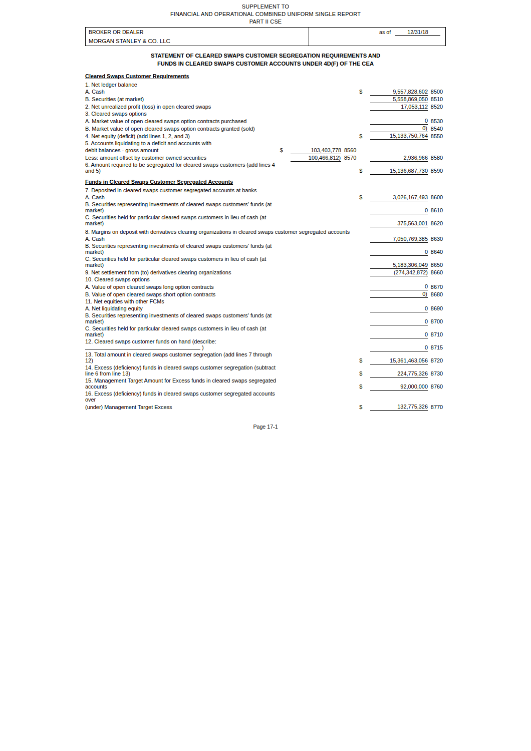SUPPLEMENT TO
FINANCIAL AND OPERATIONAL COMBINED UNIFORM SINGLE REPORT
PART II CSE
| BROKER OR DEALER MORGAN STANLEY & CO. LLC | as of 12/31/18 |
STATEMENT OF CLEARED SWAPS CUSTOMER SEGREGATION REQUIREMENTS AND
FUNDS IN CLEARED SWAPS CUSTOMER ACCOUNTS UNDER 4D(F) OF THE CEA
Cleared Swaps Customer Requirements
| 1. Net ledger balance | | | | | | |
| A. Cash | | | | $ | 9,557,828,602 | 8500 |
| B. Securities (at market) | | | | | 5,558,869,050 | 8510 |
| 2. Net unrealized profit (loss) in open cleared swaps | | | | | 17,053,112 | 8520 |
| 3. Cleared swaps options | | | | | | |
| A. Market value of open cleared swaps option contracts purchased | | | | | 0 | 8530 |
| B. Market value of open cleared swaps option contracts granted (sold) | | | | | 0 ) | 8540 |
| 4. Net equity (deficit) (add lines 1, 2, and 3) | | | | $ | 15,133,750,764 | 8550 |
| 5. Accounts liquidating to a deficit and accounts with | | | | | | |
| debit balances - gross amount | $ | 103,403,778 | 8560 | | | |
| Less: amount offset by customer owned securities | | 100,466,812 ) | 8570 | | 2,936,966 | 8580 |
| 6. Amount required to be segregated for cleared swaps customers (add lines 4 and 5) | | | | $ | 15,136,687,730 | 8590 |
Funds in Cleared Swaps Customer Segregated Accounts
| 7. Deposited in cleared swaps customer segregated accounts at banks | | | | | | |
| A. Cash | | | | $ | 3,026,167,493 | 8600 |
| B. Securities representing investments of cleared swaps customers' funds (at market) | | | | | 0 | 8610 |
| C. Securities held for particular cleared swaps customers in lieu of cash (at market) | | | | | 375,563,001 | 8620 |
| 8. Margins on deposit with derivatives clearing organizations in cleared swaps customer segregated accounts |
| A. Cash | | | | | 7,050,769,385 | 8630 |
| B. Securities representing investments of cleared swaps customers' funds (at market) | | | | | 0 | 8640 |
| C. Securities held for particular cleared swaps customers in lieu of cash (at market) | | | | | 5,183,306,049 | 8650 |
| 9. Net settlement from (to) derivatives clearing organizations | | | | | (274,342,872) | 8660 |
| 10. Cleared swaps options | | | | | | |
| A. Value of open cleared swaps long option contracts | | | | | 0 | 8670 |
| B. Value of open cleared swaps short option contracts | | | | | 0 ) | 8680 |
| 11. Net equities with other FCMs | | | | | | |
| A. Net liquidating equity | | | | | 0 | 8690 |
| B. Securities representing investments of cleared swaps customers' funds (at market) | | | | | 0 | 8700 |
| C. Securities held for particular cleared swaps customers in lieu of cash (at market) | | | | | 0 | 8710 |
| 12. Cleared swaps customer funds on hand (describe: ) | | | | | 0 | 8715 |
| 13. Total amount in cleared swaps customer segregation (add lines 7 through 12) | | | | $ | 15,361,463,056 | 8720 |
| 14. Excess (deficiency) funds in cleared swaps customer segregation (subtract line 6 from line 13) | | | | $ | 224,775,326 | 8730 |
| 15. Management Target Amount for Excess funds in cleared swaps segregated accounts | | | | $ | 92,000,000 | 8760 |
| 16. Excess (deficiency) funds in cleared swaps customer segregated accounts over | | | | | | |
| (under) Management Target Excess | | | | $ | 132,775,326 | 8770 |
Page 17-1